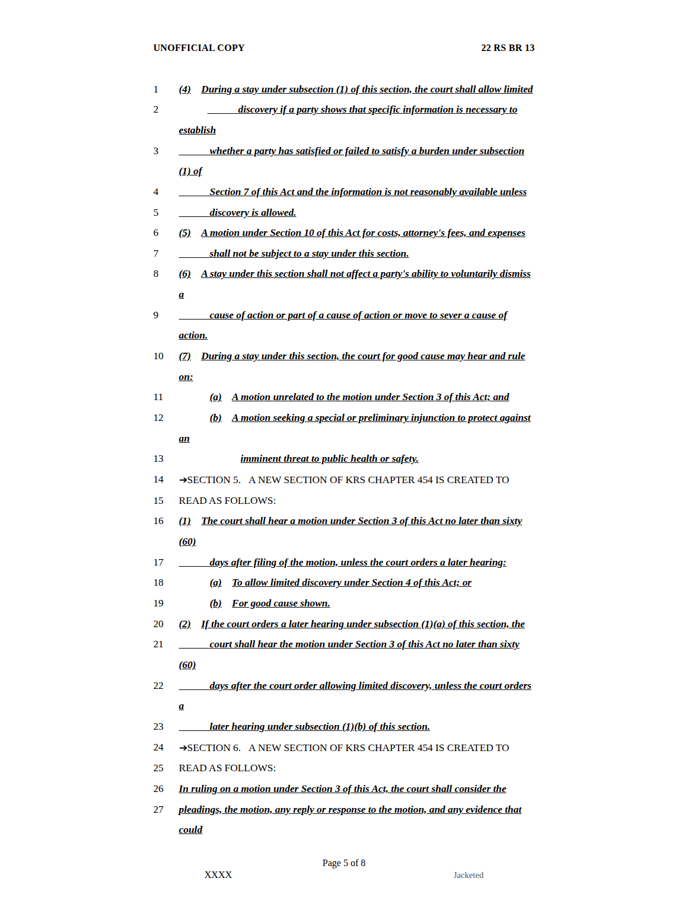UNOFFICIAL COPY
22 RS BR 13
| 1 | (4) During a stay under subsection (1) of this section, the court shall allow limited |
| 2 | discovery if a party shows that specific information is necessary to establish |
| 3 | whether a party has satisfied or failed to satisfy a burden under subsection (1) of |
| 4 | Section 7 of this Act and the information is not reasonably available unless |
| 5 | discovery is allowed. |
| 6 | (5) A motion under Section 10 of this Act for costs, attorney's fees, and expenses |
| 7 | shall not be subject to a stay under this section. |
| 8 | (6) A stay under this section shall not affect a party's ability to voluntarily dismiss a |
| 9 | cause of action or part of a cause of action or move to sever a cause of action. |
| 10 | (7) During a stay under this section, the court for good cause may hear and rule on: |
| 11 | (a) A motion unrelated to the motion under Section 3 of this Act; and |
| 12 | (b) A motion seeking a special or preliminary injunction to protect against an |
| 13 | imminent threat to public health or safety. |
| 14 | ➔ SECTION 5. A NEW SECTION OF KRS CHAPTER 454 IS CREATED TO |
| 15 | READ AS FOLLOWS: |
| 16 | (1) The court shall hear a motion under Section 3 of this Act no later than sixty (60) |
| 17 | days after filing of the motion, unless the court orders a later hearing: |
| 18 | (a) To allow limited discovery under Section 4 of this Act; or |
| 19 | (b) For good cause shown. |
| 20 | (2) If the court orders a later hearing under subsection (1)(a) of this section, the |
| 21 | court shall hear the motion under Section 3 of this Act no later than sixty (60) |
| 22 | days after the court order allowing limited discovery, unless the court orders a |
| 23 | later hearing under subsection (1)(b) of this section. |
| 24 | ➔ SECTION 6. A NEW SECTION OF KRS CHAPTER 454 IS CREATED TO |
| 25 | READ AS FOLLOWS: |
| 26 | In ruling on a motion under Section 3 of this Act, the court shall consider the |
| 27 | pleadings, the motion, any reply or response to the motion, and any evidence that could |
Page 5 of 8
XXXX
Jacketed